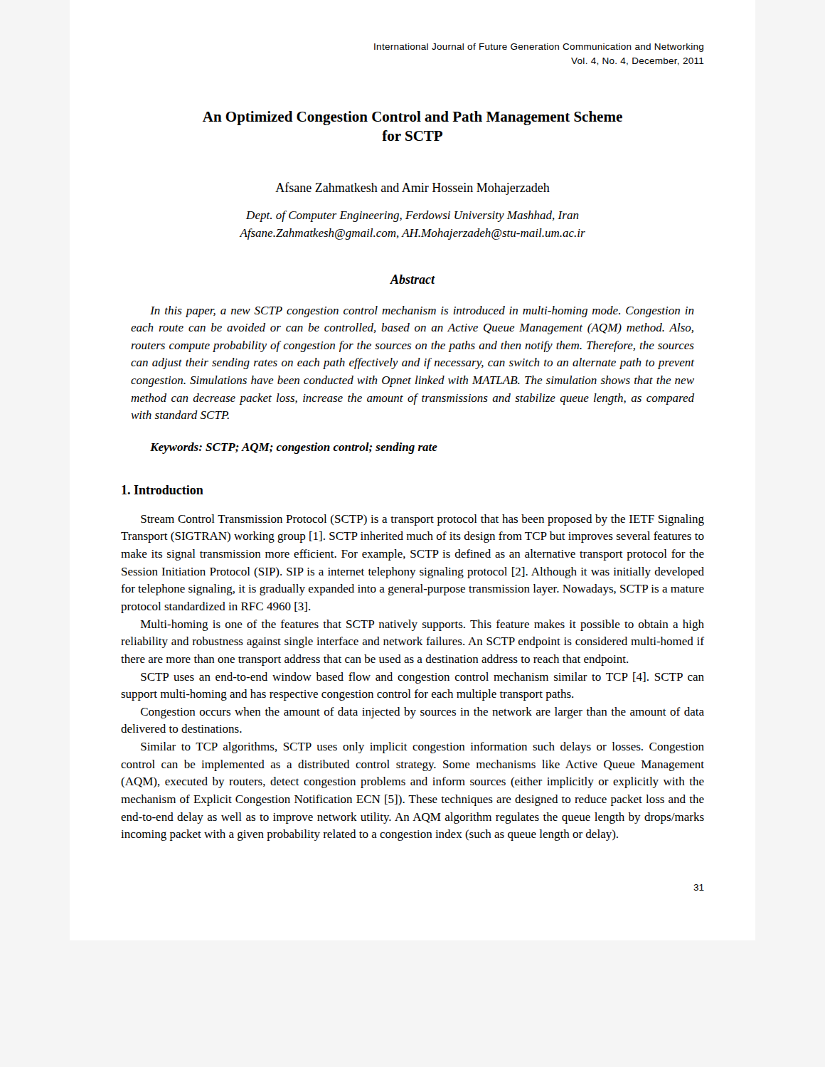International Journal of Future Generation Communication and Networking
Vol. 4, No. 4, December, 2011
An Optimized Congestion Control and Path Management Scheme
for SCTP
Afsane Zahmatkesh and Amir Hossein Mohajerzadeh
Dept. of Computer Engineering, Ferdowsi University Mashhad, Iran
Afsane.Zahmatkesh@gmail.com, AH.Mohajerzadeh@stu-mail.um.ac.ir
Abstract
In this paper, a new SCTP congestion control mechanism is introduced in multi-homing mode. Congestion in each route can be avoided or can be controlled, based on an Active Queue Management (AQM) method. Also, routers compute probability of congestion for the sources on the paths and then notify them. Therefore, the sources can adjust their sending rates on each path effectively and if necessary, can switch to an alternate path to prevent congestion. Simulations have been conducted with Opnet linked with MATLAB. The simulation shows that the new method can decrease packet loss, increase the amount of transmissions and stabilize queue length, as compared with standard SCTP.
Keywords: SCTP; AQM; congestion control; sending rate
1. Introduction
Stream Control Transmission Protocol (SCTP) is a transport protocol that has been proposed by the IETF Signaling Transport (SIGTRAN) working group [1]. SCTP inherited much of its design from TCP but improves several features to make its signal transmission more efficient. For example, SCTP is defined as an alternative transport protocol for the Session Initiation Protocol (SIP). SIP is a internet telephony signaling protocol [2]. Although it was initially developed for telephone signaling, it is gradually expanded into a general-purpose transmission layer. Nowadays, SCTP is a mature protocol standardized in RFC 4960 [3].
Multi-homing is one of the features that SCTP natively supports. This feature makes it possible to obtain a high reliability and robustness against single interface and network failures. An SCTP endpoint is considered multi-homed if there are more than one transport address that can be used as a destination address to reach that endpoint.
SCTP uses an end-to-end window based flow and congestion control mechanism similar to TCP [4]. SCTP can support multi-homing and has respective congestion control for each multiple transport paths.
Congestion occurs when the amount of data injected by sources in the network are larger than the amount of data delivered to destinations.
Similar to TCP algorithms, SCTP uses only implicit congestion information such delays or losses. Congestion control can be implemented as a distributed control strategy. Some mechanisms like Active Queue Management (AQM), executed by routers, detect congestion problems and inform sources (either implicitly or explicitly with the mechanism of Explicit Congestion Notification ECN [5]). These techniques are designed to reduce packet loss and the end-to-end delay as well as to improve network utility. An AQM algorithm regulates the queue length by drops/marks incoming packet with a given probability related to a congestion index (such as queue length or delay).
31